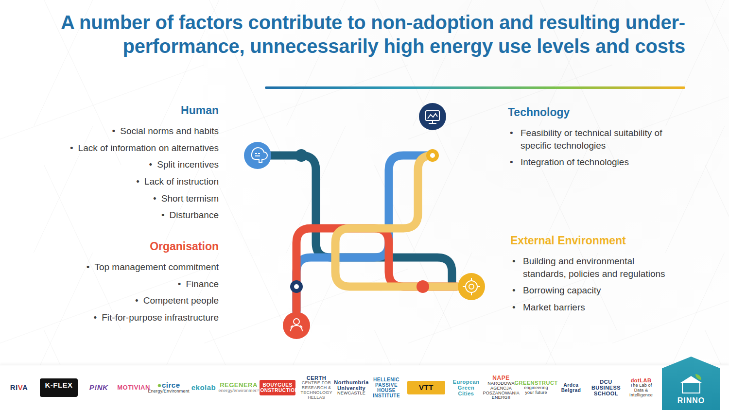A number of factors contribute to non-adoption and resulting under-performance, unnecessarily high energy use levels and costs
Human
Social norms and habits
Lack of information on alternatives
Split incentives
Lack of instruction
Short termism
Disturbance
Organisation
Top management commitment
Finance
Competent people
Fit-for-purpose infrastructure
Technology
Feasibility or technical suitability of specific technologies
Integration of technologies
External Environment
Building and environmental standards, policies and regulations
Borrowing capacity
Market barriers
RIVA
K-FLEX
P!NK
MOTIVIAN
●circe Energy/Environment
ekolab
REGENERA energy/environment
BOUYGUES
CONSTRUCTION
CERTH CENTRE FOR RESEARCH & TECHNOLOGY HELLAS
Northumbria
University NEWCASTLE
HELLENIC
PASSIVE HOUSE
INSTITUTE
VTT
European
Green Cities
NAPE NARODOWA AGENCJA POSZANOWANIA ENERGII
GREENSTRUCT engineering your future
Ardea
Belgrad
DCU
BUSINESS
SCHOOL
dotLAB The Lab of Data & Intelligence
RINNO